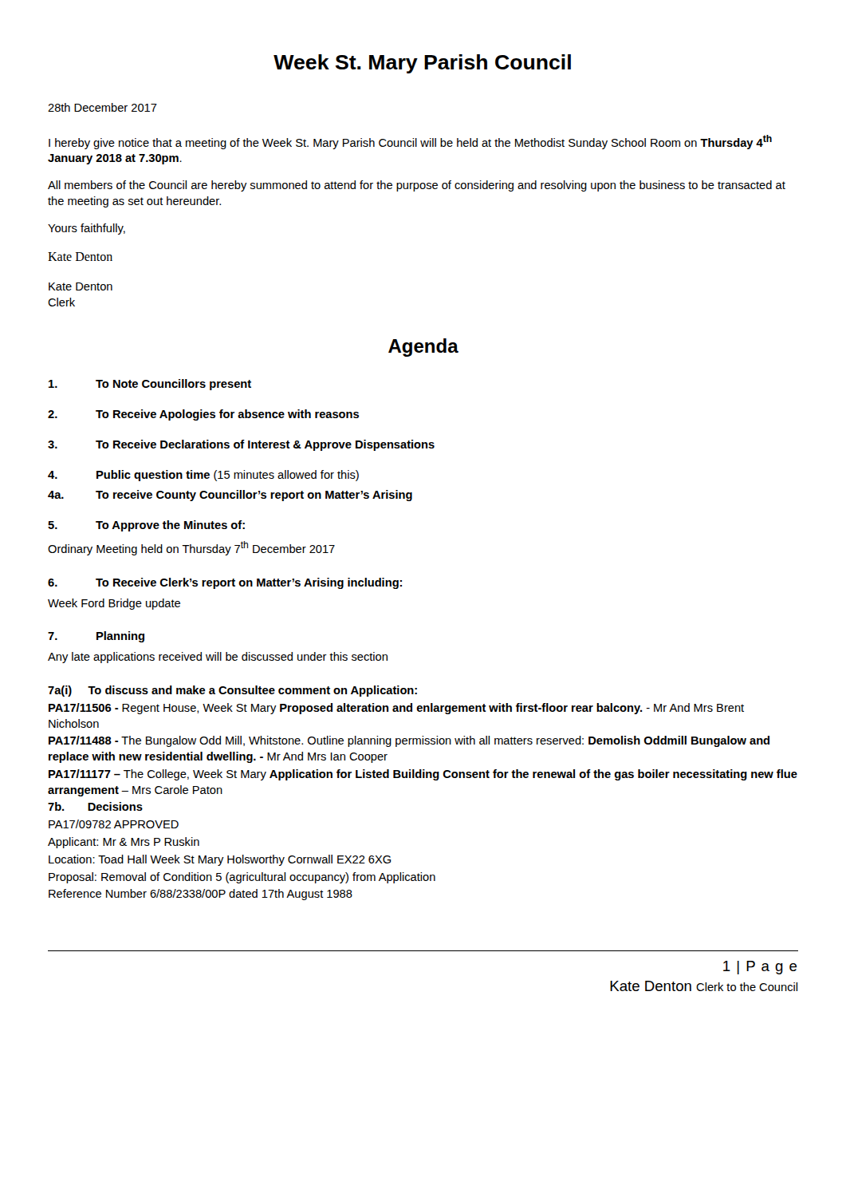Week St. Mary Parish Council
28th December 2017
I hereby give notice that a meeting of the Week St. Mary Parish Council will be held at the Methodist Sunday School Room on Thursday 4th January 2018 at 7.30pm.
All members of the Council are hereby summoned to attend for the purpose of considering and resolving upon the business to be transacted at the meeting as set out hereunder.
Yours faithfully,
Kate Denton
Kate Denton
Clerk
Agenda
1. To Note Councillors present
2. To Receive Apologies for absence with reasons
3. To Receive Declarations of Interest & Approve Dispensations
4. Public question time (15 minutes allowed for this)
4a. To receive County Councillor’s report on Matter’s Arising
5. To Approve the Minutes of:
Ordinary Meeting held on Thursday 7th December 2017
6. To Receive Clerk’s report on Matter’s Arising including:
Week Ford Bridge update
7. Planning
Any late applications received will be discussed under this section
7a(i) To discuss and make a Consultee comment on Application:
PA17/11506 - Regent House, Week St Mary Proposed alteration and enlargement with first-floor rear balcony. - Mr And Mrs Brent Nicholson
PA17/11488 - The Bungalow Odd Mill, Whitstone. Outline planning permission with all matters reserved: Demolish Oddmill Bungalow and replace with new residential dwelling. - Mr And Mrs Ian Cooper
PA17/11177 – The College, Week St Mary Application for Listed Building Consent for the renewal of the gas boiler necessitating new flue arrangement – Mrs Carole Paton
7b. Decisions
PA17/09782 APPROVED
Applicant: Mr & Mrs P Ruskin
Location: Toad Hall Week St Mary Holsworthy Cornwall EX22 6XG
Proposal: Removal of Condition 5 (agricultural occupancy) from Application
Reference Number 6/88/2338/00P dated 17th August 1988
1 | P a g e
Kate Denton Clerk to the Council